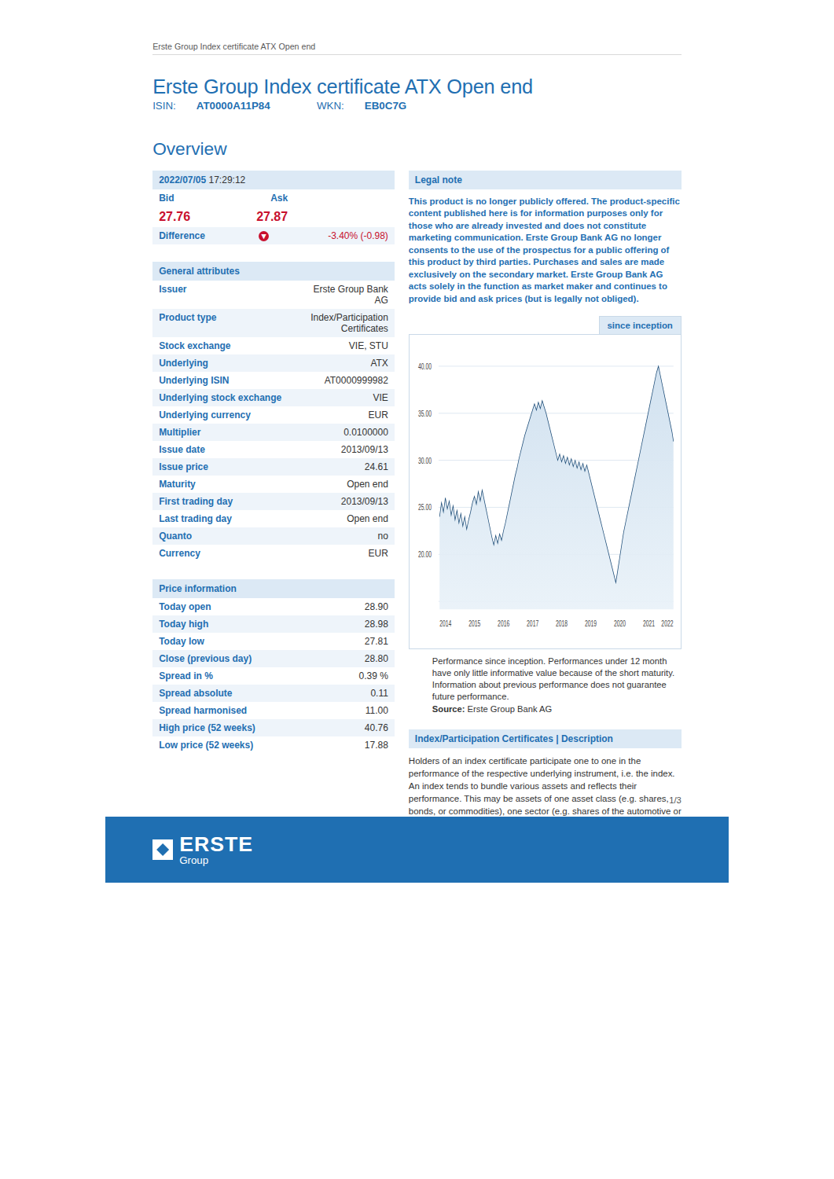Erste Group Index certificate ATX Open end
Erste Group Index certificate ATX Open end
ISIN: AT0000A11P84 WKN: EB0C7G
Overview
2022/07/05 17:29:12
| Bid | Ask |
| 27.76 | 27.87 |
| Difference | ▼ | -3.40% (-0.98) |
General attributes
| Issuer | Erste Group Bank AG |
| Product type | Index/Participation Certificates |
| Stock exchange | VIE, STU |
| Underlying | ATX |
| Underlying ISIN | AT0000999982 |
| Underlying stock exchange | VIE |
| Underlying currency | EUR |
| Multiplier | 0.0100000 |
| Issue date | 2013/09/13 |
| Issue price | 24.61 |
| Maturity | Open end |
| First trading day | 2013/09/13 |
| Last trading day | Open end |
| Quanto | no |
| Currency | EUR |
Price information
| Today open | 28.90 |
| Today high | 28.98 |
| Today low | 27.81 |
| Close (previous day) | 28.80 |
| Spread in % | 0.39 % |
| Spread absolute | 0.11 |
| Spread harmonised | 11.00 |
| High price (52 weeks) | 40.76 |
| Low price (52 weeks) | 17.88 |
Legal note
This product is no longer publicly offered. The product-specific content published here is for information purposes only for those who are already invested and does not constitute marketing communication. Erste Group Bank AG no longer consents to the use of the prospectus for a public offering of this product by third parties. Purchases and sales are made exclusively on the secondary market. Erste Group Bank AG acts solely in the function as market maker and continues to provide bid and ask prices (but is legally not obliged).
since inception
40.00 35.00 30.00 25.00 20.00 2014 2015 2016 2017 2018 2019 2020 2021 2022
Performance since inception. Performances under 12 month have only little informative value because of the short maturity. Information about previous performance does not guarantee future performance.
Source: Erste Group Bank AG
Index/Participation Certificates | Description
Holders of an index certificate participate one to one in the performance of the respective underlying instrument, i.e. the index. An index tends to bundle various assets and reflects their performance. This may be assets of one asset class (e.g. shares, bonds, or commodities), one sector (e.g. shares of the automotive or chemical sector), or one country or region (e.g. shares from Germany or Europe). An index is a good indicator of the development of an individual market or of the respective market segment. It is generally not
1/3
ERSTE
Group